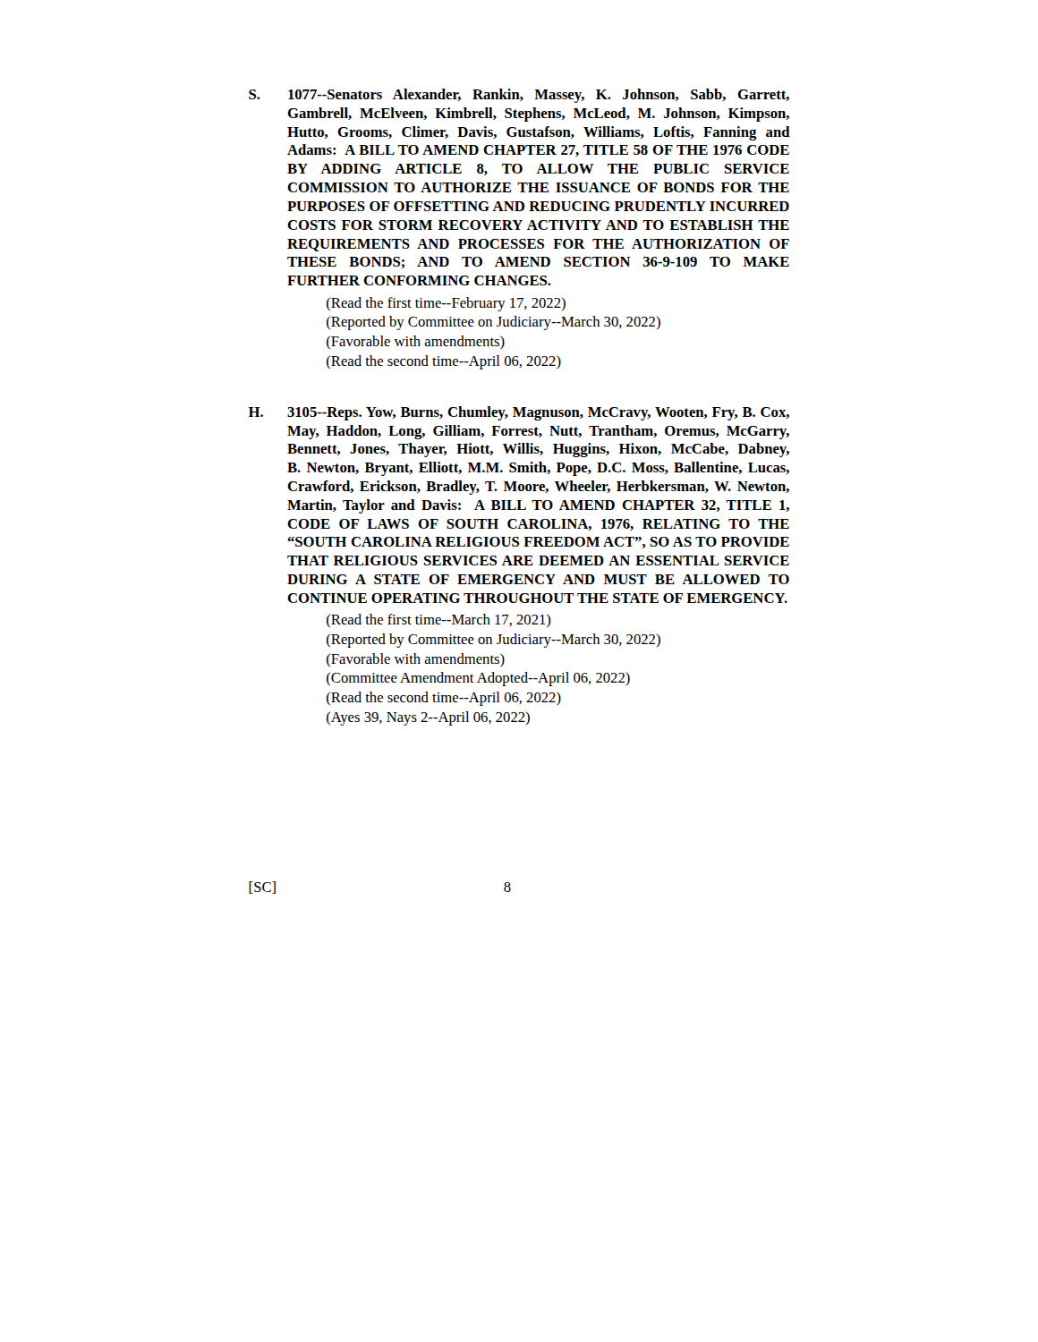S.
1077--Senators Alexander, Rankin, Massey, K. Johnson, Sabb, Garrett, Gambrell, McElveen, Kimbrell, Stephens, McLeod, M. Johnson, Kimpson, Hutto, Grooms, Climer, Davis, Gustafson, Williams, Loftis, Fanning and Adams: A BILL TO AMEND CHAPTER 27, TITLE 58 OF THE 1976 CODE BY ADDING ARTICLE 8, TO ALLOW THE PUBLIC SERVICE COMMISSION TO AUTHORIZE THE ISSUANCE OF BONDS FOR THE PURPOSES OF OFFSETTING AND REDUCING PRUDENTLY INCURRED COSTS FOR STORM RECOVERY ACTIVITY AND TO ESTABLISH THE REQUIREMENTS AND PROCESSES FOR THE AUTHORIZATION OF THESE BONDS; AND TO AMEND SECTION 36-9-109 TO MAKE FURTHER CONFORMING CHANGES.
(Read the first time--February 17, 2022)
(Reported by Committee on Judiciary--March 30, 2022)
(Favorable with amendments)
(Read the second time--April 06, 2022)
H.
3105--Reps. Yow, Burns, Chumley, Magnuson, McCravy, Wooten, Fry, B. Cox, May, Haddon, Long, Gilliam, Forrest, Nutt, Trantham, Oremus, McGarry, Bennett, Jones, Thayer, Hiott, Willis, Huggins, Hixon, McCabe, Dabney, B. Newton, Bryant, Elliott, M.M. Smith, Pope, D.C. Moss, Ballentine, Lucas, Crawford, Erickson, Bradley, T. Moore, Wheeler, Herbkersman, W. Newton, Martin, Taylor and Davis: A BILL TO AMEND CHAPTER 32, TITLE 1, CODE OF LAWS OF SOUTH CAROLINA, 1976, RELATING TO THE “SOUTH CAROLINA RELIGIOUS FREEDOM ACT”, SO AS TO PROVIDE THAT RELIGIOUS SERVICES ARE DEEMED AN ESSENTIAL SERVICE DURING A STATE OF EMERGENCY AND MUST BE ALLOWED TO CONTINUE OPERATING THROUGHOUT THE STATE OF EMERGENCY.
(Read the first time--March 17, 2021)
(Reported by Committee on Judiciary--March 30, 2022)
(Favorable with amendments)
(Committee Amendment Adopted--April 06, 2022)
(Read the second time--April 06, 2022)
(Ayes 39, Nays 2--April 06, 2022)
[SC] 8